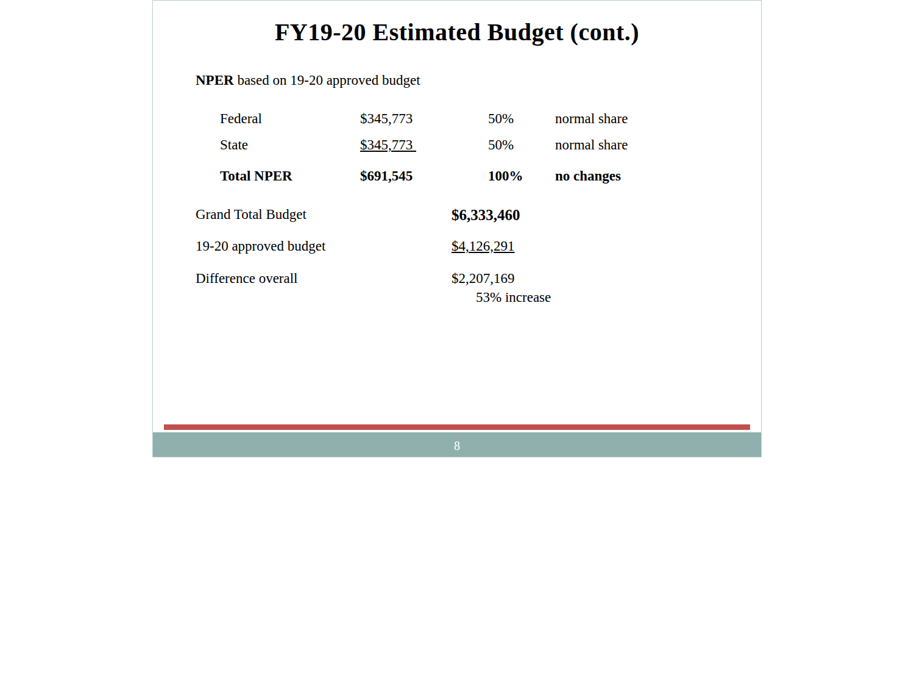FY19-20 Estimated Budget (cont.)
NPER based on 19-20 approved budget
| Federal | $345,773 | 50% | normal share |
| State | $345,773 | 50% | normal share |
| Total NPER | $691,545 | 100% | no changes |
Grand Total Budget
$6,333,460
19-20 approved budget
$4,126,291
Difference overall
$2,207,169 53% increase
8